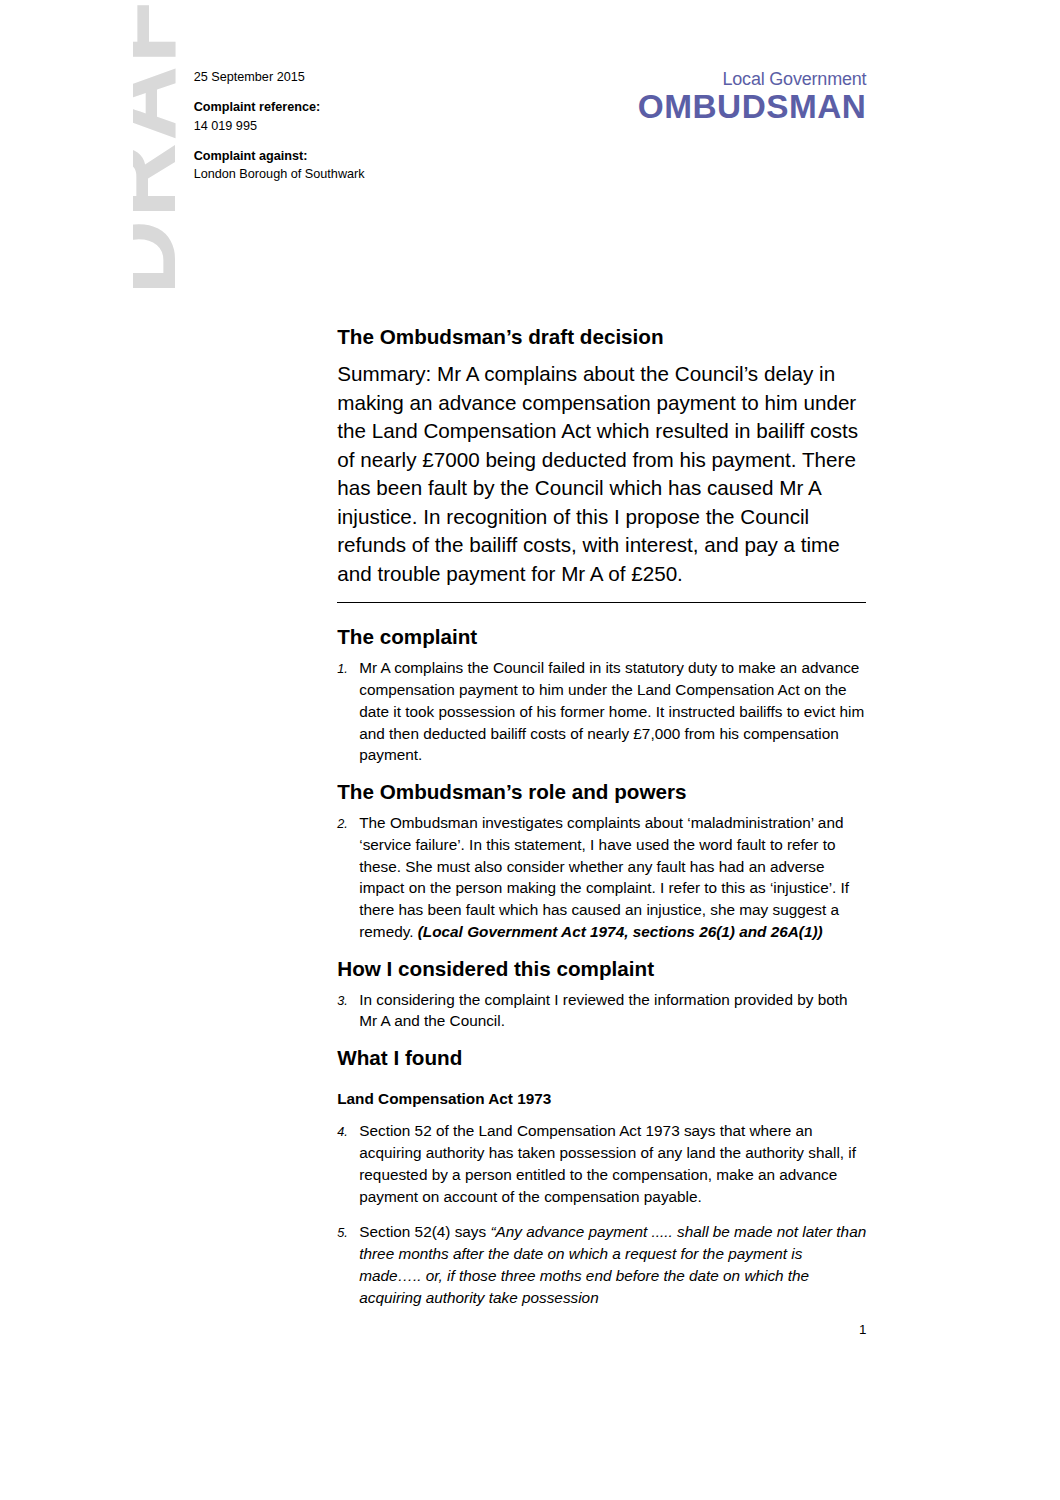DRAFT
25 September 2015
Complaint reference:
14 019 995
Complaint against:
London Borough of Southwark
Local Government
OMBUDSMAN
The Ombudsman’s draft decision
Summary: Mr A complains about the Council’s delay in making an advance compensation payment to him under the Land Compensation Act which resulted in bailiff costs of nearly £7000 being deducted from his payment. There has been fault by the Council which has caused Mr A injustice. In recognition of this I propose the Council refunds of the bailiff costs, with interest, and pay a time and trouble payment for Mr A of £250.
The complaint
1.
Mr A complains the Council failed in its statutory duty to make an advance compensation payment to him under the Land Compensation Act on the date it took possession of his former home. It instructed bailiffs to evict him and then deducted bailiff costs of nearly £7,000 from his compensation payment.
The Ombudsman’s role and powers
2.
The Ombudsman investigates complaints about ‘maladministration’ and ‘service failure’. In this statement, I have used the word fault to refer to these. She must also consider whether any fault has had an adverse impact on the person making the complaint. I refer to this as ‘injustice’. If there has been fault which has caused an injustice, she may suggest a remedy. (Local Government Act 1974, sections 26(1) and 26A(1))
How I considered this complaint
3.
In considering the complaint I reviewed the information provided by both Mr A and the Council.
What I found
Land Compensation Act 1973
4.
Section 52 of the Land Compensation Act 1973 says that where an acquiring authority has taken possession of any land the authority shall, if requested by a person entitled to the compensation, make an advance payment on account of the compensation payable.
5.
Section 52(4) says “Any advance payment ..... shall be made not later than three months after the date on which a request for the payment is made….. or, if those three moths end before the date on which the acquiring authority take possession
1